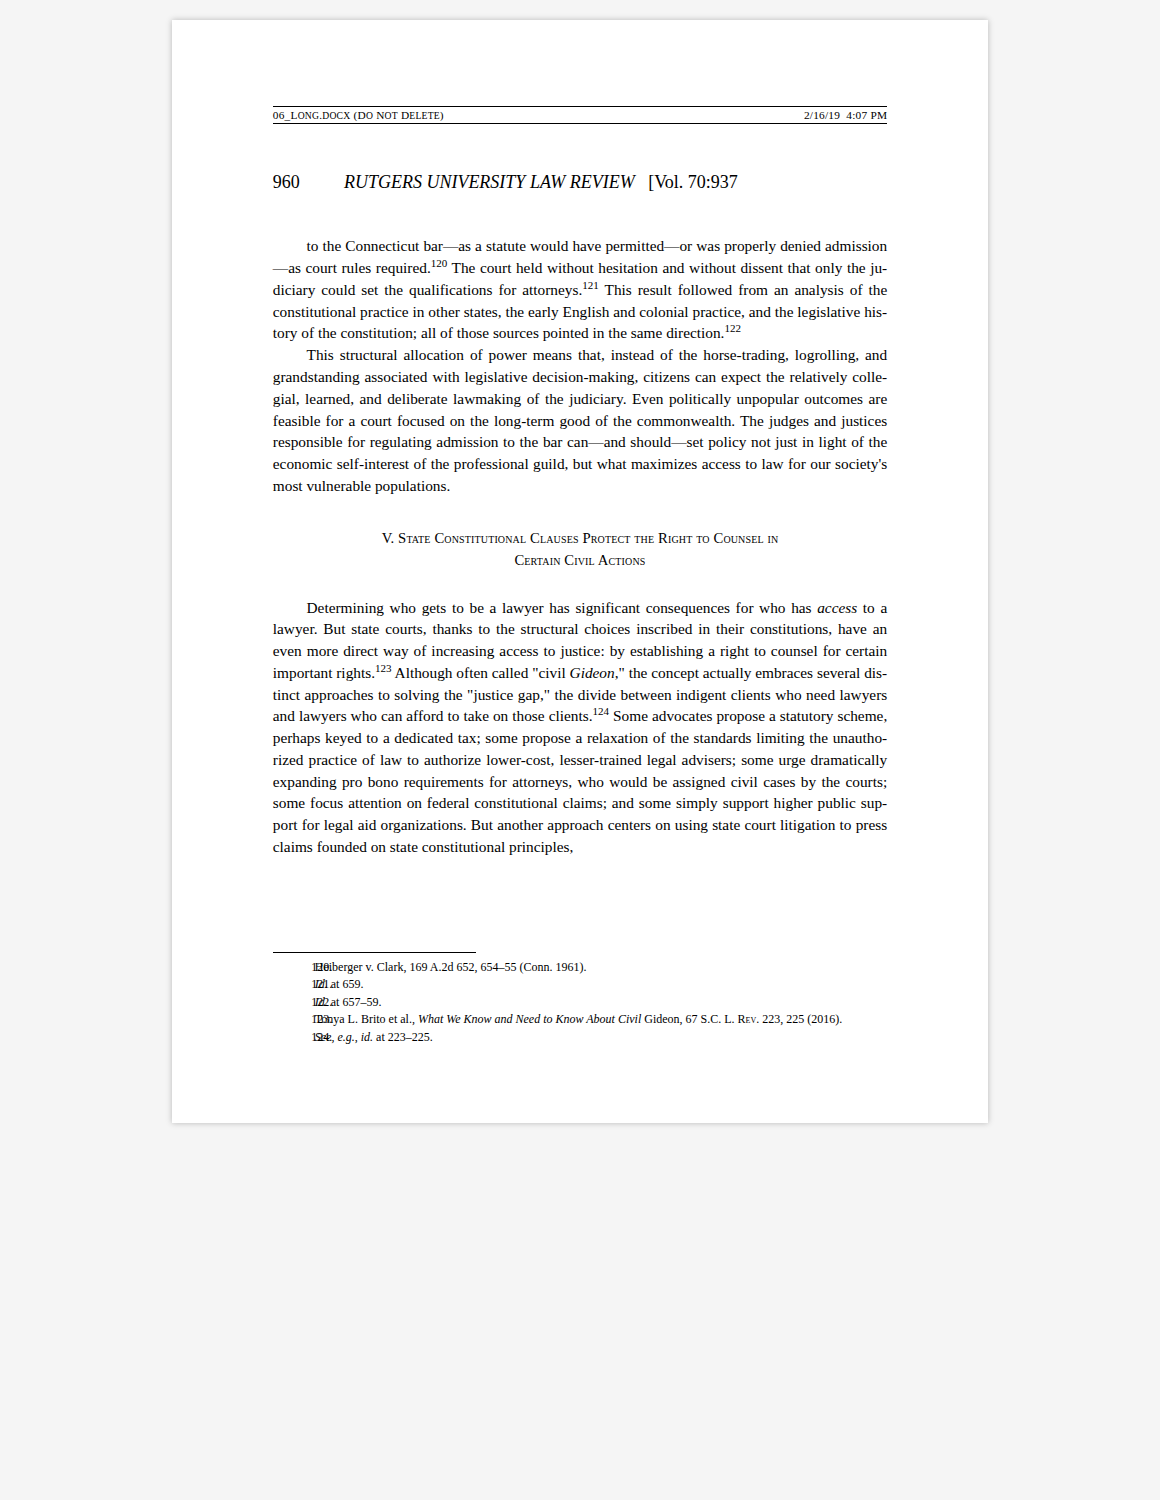06_LONG.DOCX (DO NOT DELETE) 2/16/19 4:07 PM
960 RUTGERS UNIVERSITY LAW REVIEW [Vol. 70:937
to the Connecticut bar—as a statute would have permitted—or was properly denied admission—as court rules required.120 The court held without hesitation and without dissent that only the judiciary could set the qualifications for attorneys.121 This result followed from an analysis of the constitutional practice in other states, the early English and colonial practice, and the legislative history of the constitution; all of those sources pointed in the same direction.122
This structural allocation of power means that, instead of the horse-trading, logrolling, and grandstanding associated with legislative decision-making, citizens can expect the relatively collegial, learned, and deliberate lawmaking of the judiciary. Even politically unpopular outcomes are feasible for a court focused on the long-term good of the commonwealth. The judges and justices responsible for regulating admission to the bar can—and should—set policy not just in light of the economic self-interest of the professional guild, but what maximizes access to law for our society's most vulnerable populations.
V. State Constitutional Clauses Protect the Right to Counsel in
Certain Civil Actions
Determining who gets to be a lawyer has significant consequences for who has access to a lawyer. But state courts, thanks to the structural choices inscribed in their constitutions, have an even more direct way of increasing access to justice: by establishing a right to counsel for certain important rights.123 Although often called "civil Gideon," the concept actually embraces several distinct approaches to solving the "justice gap," the divide between indigent clients who need lawyers and lawyers who can afford to take on those clients.124 Some advocates propose a statutory scheme, perhaps keyed to a dedicated tax; some propose a relaxation of the standards limiting the unauthorized practice of law to authorize lower-cost, lesser-trained legal advisers; some urge dramatically expanding pro bono requirements for attorneys, who would be assigned civil cases by the courts; some focus attention on federal constitutional claims; and some simply support higher public support for legal aid organizations. But another approach centers on using state court litigation to press claims founded on state constitutional principles,
120. Heiberger v. Clark, 169 A.2d 652, 654–55 (Conn. 1961).
121. Id. at 659.
122. Id. at 657–59.
123. Tonya L. Brito et al., What We Know and Need to Know About Civil Gideon, 67 S.C. L. Rev. 223, 225 (2016).
124. See, e.g., id. at 223–225.